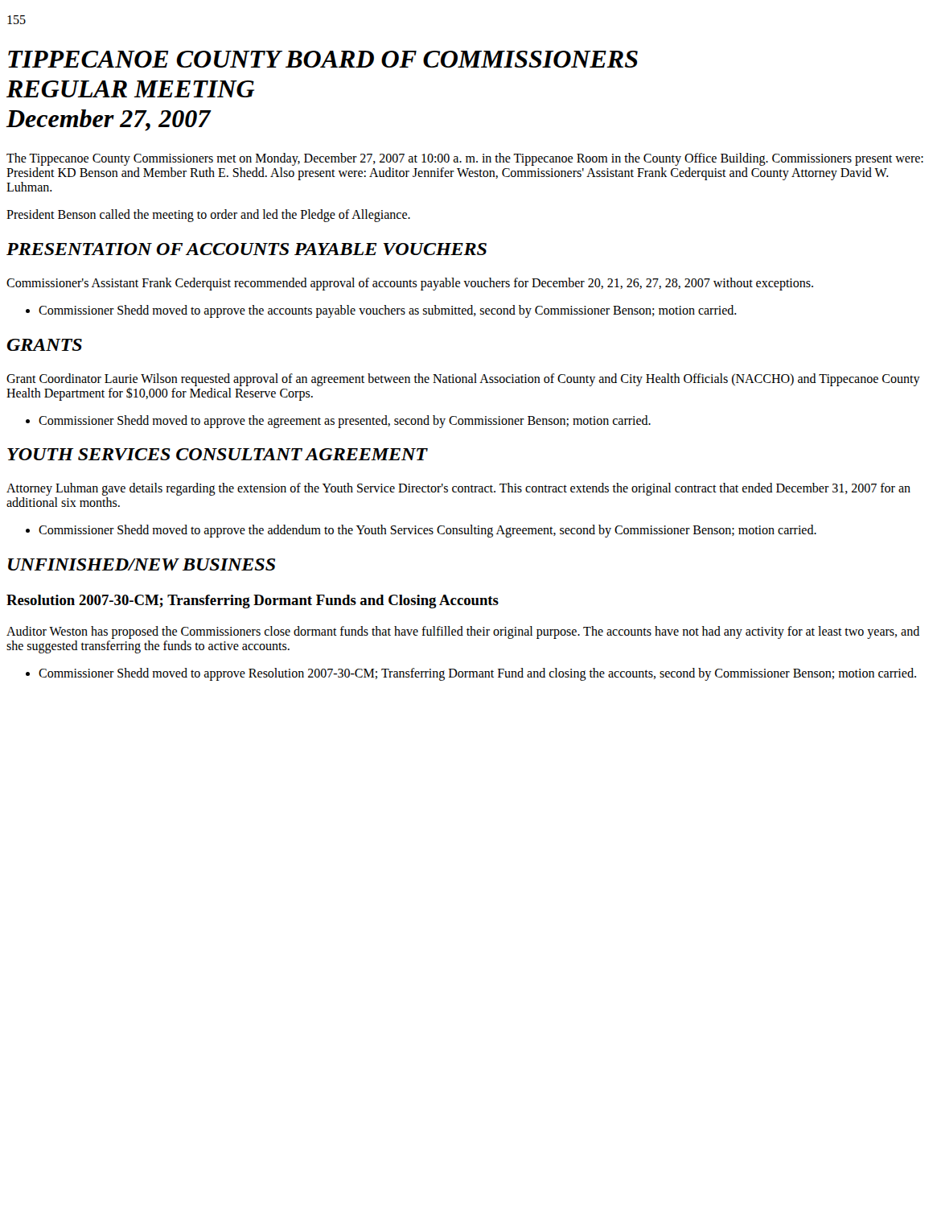155
TIPPECANOE COUNTY BOARD OF COMMISSIONERS
REGULAR MEETING
December 27, 2007
The Tippecanoe County Commissioners met on Monday, December 27, 2007 at 10:00 a. m. in the Tippecanoe Room in the County Office Building. Commissioners present were: President KD Benson and Member Ruth E. Shedd. Also present were: Auditor Jennifer Weston, Commissioners' Assistant Frank Cederquist and County Attorney David W. Luhman.
President Benson called the meeting to order and led the Pledge of Allegiance.
PRESENTATION OF ACCOUNTS PAYABLE VOUCHERS
Commissioner's Assistant Frank Cederquist recommended approval of accounts payable vouchers for December 20, 21, 26, 27, 28, 2007 without exceptions.
Commissioner Shedd moved to approve the accounts payable vouchers as submitted, second by Commissioner Benson; motion carried.
GRANTS
Grant Coordinator Laurie Wilson requested approval of an agreement between the National Association of County and City Health Officials (NACCHO) and Tippecanoe County Health Department for $10,000 for Medical Reserve Corps.
Commissioner Shedd moved to approve the agreement as presented, second by Commissioner Benson; motion carried.
YOUTH SERVICES CONSULTANT AGREEMENT
Attorney Luhman gave details regarding the extension of the Youth Service Director's contract. This contract extends the original contract that ended December 31, 2007 for an additional six months.
Commissioner Shedd moved to approve the addendum to the Youth Services Consulting Agreement, second by Commissioner Benson; motion carried.
UNFINISHED/NEW BUSINESS
Resolution 2007-30-CM; Transferring Dormant Funds and Closing Accounts
Auditor Weston has proposed the Commissioners close dormant funds that have fulfilled their original purpose. The accounts have not had any activity for at least two years, and she suggested transferring the funds to active accounts.
Commissioner Shedd moved to approve Resolution 2007-30-CM; Transferring Dormant Fund and closing the accounts, second by Commissioner Benson; motion carried.